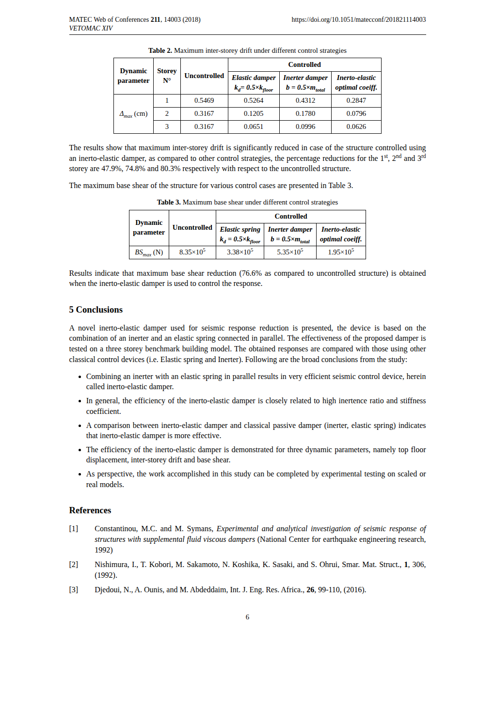MATEC Web of Conferences 211, 14003 (2018)
VETOMAC XIV
https://doi.org/10.1051/matecconf/201821114003
Table 2. Maximum inter-storey drift under different control strategies
| Dynamic parameter | Storey N° | Uncontrolled | Controlled |
| --- | --- | --- | --- |
| Elastic damper k d = 0.5×k floor | Inerter damper b = 0.5×m total | Inerto-elastic optimal coeiff. |
| Δ max (cm) | 1 | 0.5469 | 0.5264 | 0.4312 | 0.2847 |
| 2 | 0.3167 | 0.1205 | 0.1780 | 0.0796 |
| 3 | 0.3167 | 0.0651 | 0.0996 | 0.0626 |
The results show that maximum inter-storey drift is significantly reduced in case of the structure controlled using an inerto-elastic damper, as compared to other control strategies, the percentage reductions for the 1st, 2nd and 3rd storey are 47.9%, 74.8% and 80.3% respectively with respect to the uncontrolled structure.
The maximum base shear of the structure for various control cases are presented in Table 3.
Table 3. Maximum base shear under different control strategies
| Dynamic parameter | Uncontrolled | Controlled |
| --- | --- | --- |
| Elastic spring k d = 0.5×k floor | Inerter damper b = 0.5×m total | Inerto-elastic optimal coeiff. |
| BS max (N) | 8.35×10 5 | 3.38×10 5 | 5.35×10 5 | 1.95×10 5 |
Results indicate that maximum base shear reduction (76.6% as compared to uncontrolled structure) is obtained when the inerto-elastic damper is used to control the response.
5 Conclusions
A novel inerto-elastic damper used for seismic response reduction is presented, the device is based on the combination of an inerter and an elastic spring connected in parallel. The effectiveness of the proposed damper is tested on a three storey benchmark building model. The obtained responses are compared with those using other classical control devices (i.e. Elastic spring and Inerter). Following are the broad conclusions from the study:
Combining an inerter with an elastic spring in parallel results in very efficient seismic control device, herein called inerto-elastic damper.
In general, the efficiency of the inerto-elastic damper is closely related to high inertence ratio and stiffness coefficient.
A comparison between inerto-elastic damper and classical passive damper (inerter, elastic spring) indicates that inerto-elastic damper is more effective.
The efficiency of the inerto-elastic damper is demonstrated for three dynamic parameters, namely top floor displacement, inter-storey drift and base shear.
As perspective, the work accomplished in this study can be completed by experimental testing on scaled or real models.
References
[1]
Constantinou, M.C. and M. Symans, Experimental and analytical investigation of seismic response of structures with supplemental fluid viscous dampers (National Center for earthquake engineering research, 1992)
[2]
Nishimura, I., T. Kobori, M. Sakamoto, N. Koshika, K. Sasaki, and S. Ohrui, Smar. Mat. Struct., 1, 306, (1992).
[3]
Djedoui, N., A. Ounis, and M. Abdeddaim, Int. J. Eng. Res. Africa., 26, 99-110, (2016).
6